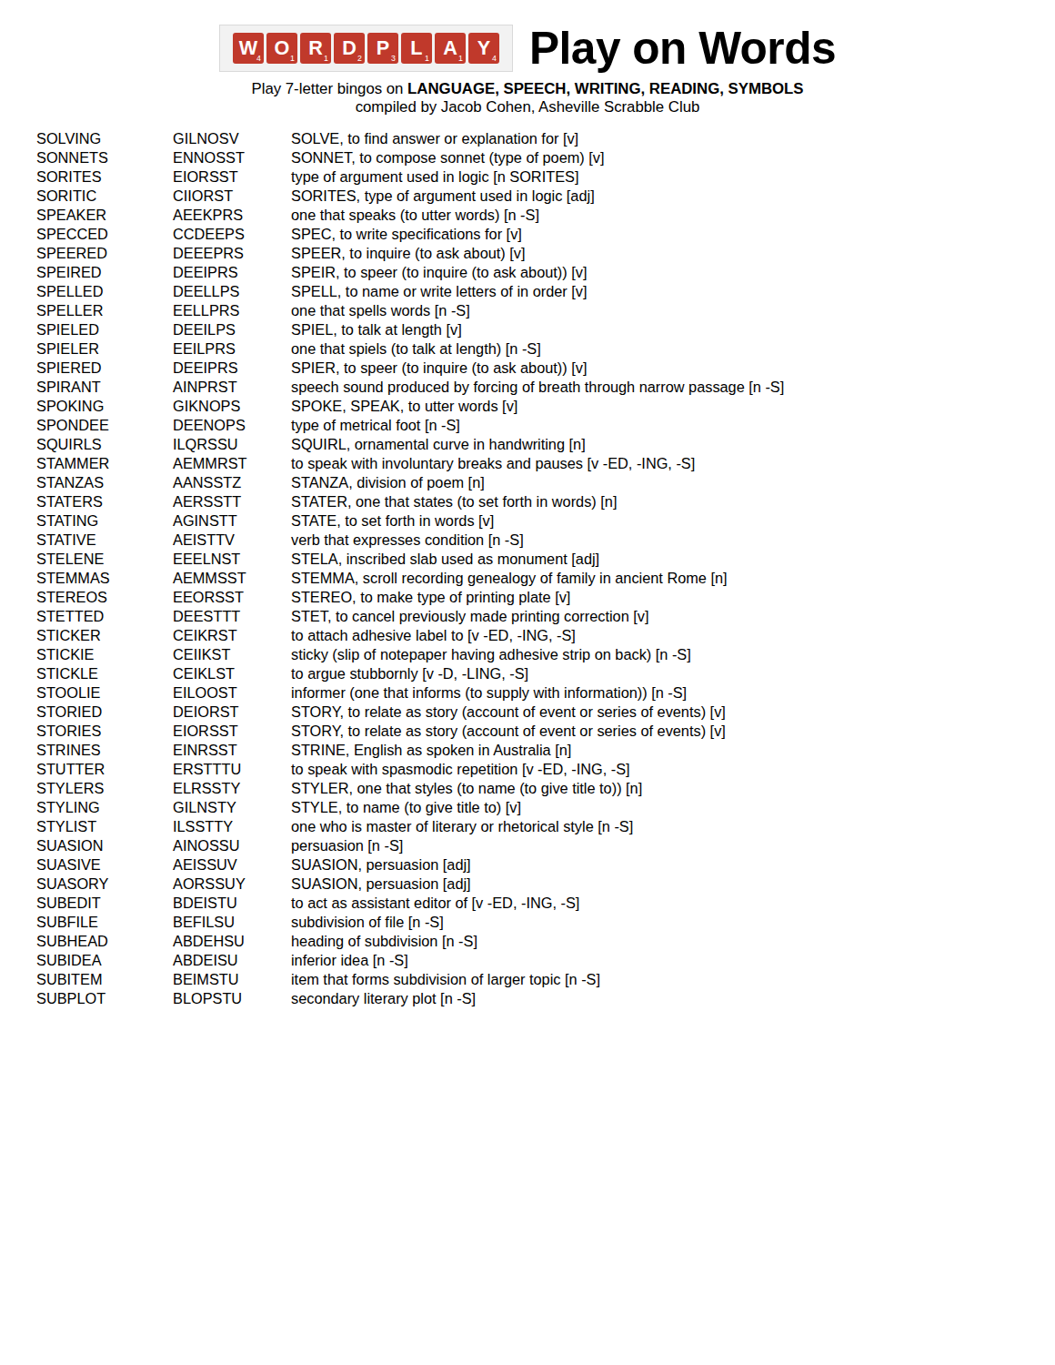W4 O1 R1 D2 P3 L1 A1 Y4
Play on Words
Play 7-letter bingos on LANGUAGE, SPEECH, WRITING, READING, SYMBOLS
compiled by Jacob Cohen, Asheville Scrabble Club
| SOLVING | GILNOSV | SOLVE, to find answer or explanation for [v] |
| SONNETS | ENNOSST | SONNET, to compose sonnet (type of poem) [v] |
| SORITES | EIORSST | type of argument used in logic [n SORITES] |
| SORITIC | CIIORST | SORITES, type of argument used in logic [adj] |
| SPEAKER | AEEKPRS | one that speaks (to utter words) [n -S] |
| SPECCED | CCDEEPS | SPEC, to write specifications for [v] |
| SPEERED | DEEEPRS | SPEER, to inquire (to ask about) [v] |
| SPEIRED | DEEIPRS | SPEIR, to speer (to inquire (to ask about)) [v] |
| SPELLED | DEELLPS | SPELL, to name or write letters of in order [v] |
| SPELLER | EELLPRS | one that spells words [n -S] |
| SPIELED | DEEILPS | SPIEL, to talk at length [v] |
| SPIELER | EEILPRS | one that spiels (to talk at length) [n -S] |
| SPIERED | DEEIPRS | SPIER, to speer (to inquire (to ask about)) [v] |
| SPIRANT | AINPRST | speech sound produced by forcing of breath through narrow passage [n -S] |
| SPOKING | GIKNOPS | SPOKE, SPEAK, to utter words [v] |
| SPONDEE | DEENOPS | type of metrical foot [n -S] |
| SQUIRLS | ILQRSSU | SQUIRL, ornamental curve in handwriting [n] |
| STAMMER | AEMMRST | to speak with involuntary breaks and pauses [v -ED, -ING, -S] |
| STANZAS | AANSSTZ | STANZA, division of poem [n] |
| STATERS | AERSSTT | STATER, one that states (to set forth in words) [n] |
| STATING | AGINSTT | STATE, to set forth in words [v] |
| STATIVE | AEISTTV | verb that expresses condition [n -S] |
| STELENE | EEELNST | STELA, inscribed slab used as monument [adj] |
| STEMMAS | AEMMSST | STEMMA, scroll recording genealogy of family in ancient Rome [n] |
| STEREOS | EEORSST | STEREO, to make type of printing plate [v] |
| STETTED | DEESTTT | STET, to cancel previously made printing correction [v] |
| STICKER | CEIKRST | to attach adhesive label to [v -ED, -ING, -S] |
| STICKIE | CEIIKST | sticky (slip of notepaper having adhesive strip on back) [n -S] |
| STICKLE | CEIKLST | to argue stubbornly [v -D, -LING, -S] |
| STOOLIE | EILOOST | informer (one that informs (to supply with information)) [n -S] |
| STORIED | DEIORST | STORY, to relate as story (account of event or series of events) [v] |
| STORIES | EIORSST | STORY, to relate as story (account of event or series of events) [v] |
| STRINES | EINRSST | STRINE, English as spoken in Australia [n] |
| STUTTER | ERSTTTU | to speak with spasmodic repetition [v -ED, -ING, -S] |
| STYLERS | ELRSSTY | STYLER, one that styles (to name (to give title to)) [n] |
| STYLING | GILNSTY | STYLE, to name (to give title to) [v] |
| STYLIST | ILSSTTY | one who is master of literary or rhetorical style [n -S] |
| SUASION | AINOSSU | persuasion [n -S] |
| SUASIVE | AEISSUV | SUASION, persuasion [adj] |
| SUASORY | AORSSUY | SUASION, persuasion [adj] |
| SUBEDIT | BDEISTU | to act as assistant editor of [v -ED, -ING, -S] |
| SUBFILE | BEFILSU | subdivision of file [n -S] |
| SUBHEAD | ABDEHSU | heading of subdivision [n -S] |
| SUBIDEA | ABDEISU | inferior idea [n -S] |
| SUBITEM | BEIMSTU | item that forms subdivision of larger topic [n -S] |
| SUBPLOT | BLOPSTU | secondary literary plot [n -S] |